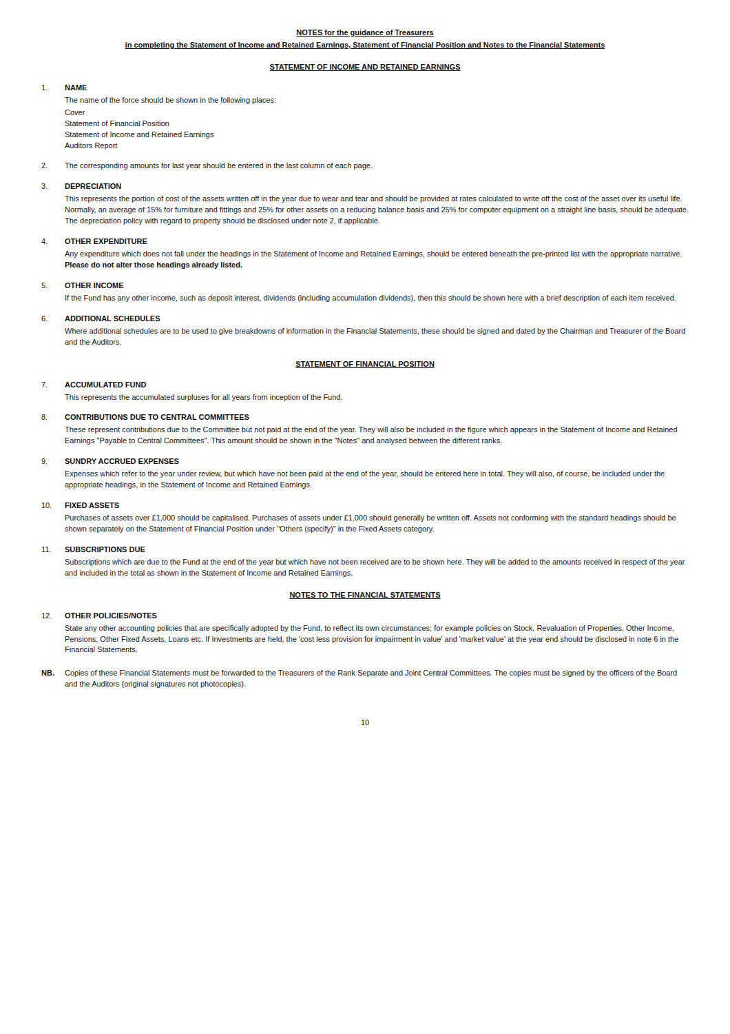NOTES for the guidance of Treasurers
in completing the Statement of Income and Retained Earnings, Statement of Financial Position and Notes to the Financial Statements
STATEMENT OF INCOME AND RETAINED EARNINGS
1. Name The name of the force should be shown in the following places:
Cover
Statement of Financial Position
Statement of Income and Retained Earnings
Auditors Report
2. The corresponding amounts for last year should be entered in the last column of each page.
3. Depreciation This represents the portion of cost of the assets written off in the year due to wear and tear and should be provided at rates calculated to write off the cost of the asset over its useful life. Normally, an average of 15% for furniture and fittings and 25% for other assets on a reducing balance basis and 25% for computer equipment on a straight line basis, should be adequate. The depreciation policy with regard to property should be disclosed under note 2, if applicable.
4. Other Expenditure Any expenditure which does not fall under the headings in the Statement of Income and Retained Earnings, should be entered beneath the pre-printed list with the appropriate narrative. Please do not alter those headings already listed.
5. Other Income If the Fund has any other income, such as deposit interest, dividends (including accumulation dividends), then this should be shown here with a brief description of each item received.
6. Additional Schedules Where additional schedules are to be used to give breakdowns of information in the Financial Statements, these should be signed and dated by the Chairman and Treasurer of the Board and the Auditors.
STATEMENT OF FINANCIAL POSITION
7. Accumulated Fund This represents the accumulated surpluses for all years from inception of the Fund.
8. Contributions due to Central Committees These represent contributions due to the Committee but not paid at the end of the year. They will also be included in the figure which appears in the Statement of Income and Retained Earnings "Payable to Central Committees". This amount should be shown in the "Notes" and analysed between the different ranks.
9. Sundry Accrued Expenses Expenses which refer to the year under review, but which have not been paid at the end of the year, should be entered here in total. They will also, of course, be included under the appropriate headings, in the Statement of Income and Retained Earnings.
10. Fixed Assets Purchases of assets over £1,000 should be capitalised. Purchases of assets under £1,000 should generally be written off. Assets not conforming with the standard headings should be shown separately on the Statement of Financial Position under "Others (specify)" in the Fixed Assets category.
11. Subscriptions Due Subscriptions which are due to the Fund at the end of the year but which have not been received are to be shown here. They will be added to the amounts received in respect of the year and included in the total as shown in the Statement of Income and Retained Earnings.
NOTES TO THE FINANCIAL STATEMENTS
12. Other Policies/Notes State any other accounting policies that are specifically adopted by the Fund, to reflect its own circumstances; for example policies on Stock, Revaluation of Properties, Other Income, Pensions, Other Fixed Assets, Loans etc. If Investments are held, the 'cost less provision for impairment in value' and 'market value' at the year end should be disclosed in note 6 in the Financial Statements.
NB. Copies of these Financial Statements must be forwarded to the Treasurers of the Rank Separate and Joint Central Committees. The copies must be signed by the officers of the Board and the Auditors (original signatures not photocopies).
10